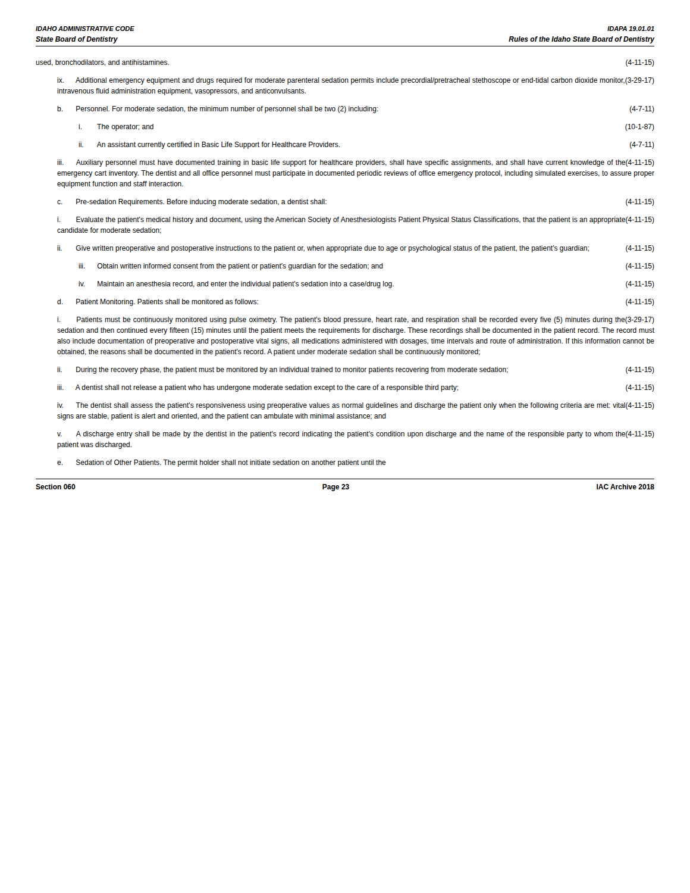IDAHO ADMINISTRATIVE CODE
IDAPA 19.01.01
State Board of Dentistry
Rules of the Idaho State Board of Dentistry
(4-11-15) used, bronchodilators, and antihistamines.
(3-29-17) ix. Additional emergency equipment and drugs required for moderate parenteral sedation permits include precordial/pretracheal stethoscope or end-tidal carbon dioxide monitor, intravenous fluid administration equipment, vasopressors, and anticonvulsants.
(4-7-11) b. Personnel. For moderate sedation, the minimum number of personnel shall be two (2) including:
(10-1-87) i. The operator; and
(4-7-11) ii. An assistant currently certified in Basic Life Support for Healthcare Providers.
(4-11-15) iii. Auxiliary personnel must have documented training in basic life support for healthcare providers, shall have specific assignments, and shall have current knowledge of the emergency cart inventory. The dentist and all office personnel must participate in documented periodic reviews of office emergency protocol, including simulated exercises, to assure proper equipment function and staff interaction.
(4-11-15) c. Pre-sedation Requirements. Before inducing moderate sedation, a dentist shall:
(4-11-15) i. Evaluate the patient's medical history and document, using the American Society of Anesthesiologists Patient Physical Status Classifications, that the patient is an appropriate candidate for moderate sedation;
(4-11-15) ii. Give written preoperative and postoperative instructions to the patient or, when appropriate due to age or psychological status of the patient, the patient's guardian;
(4-11-15) iii. Obtain written informed consent from the patient or patient's guardian for the sedation; and
(4-11-15) iv. Maintain an anesthesia record, and enter the individual patient's sedation into a case/drug log.
(4-11-15) d. Patient Monitoring. Patients shall be monitored as follows:
(3-29-17) i. Patients must be continuously monitored using pulse oximetry. The patient's blood pressure, heart rate, and respiration shall be recorded every five (5) minutes during the sedation and then continued every fifteen (15) minutes until the patient meets the requirements for discharge. These recordings shall be documented in the patient record. The record must also include documentation of preoperative and postoperative vital signs, all medications administered with dosages, time intervals and route of administration. If this information cannot be obtained, the reasons shall be documented in the patient's record. A patient under moderate sedation shall be continuously monitored;
(4-11-15) ii. During the recovery phase, the patient must be monitored by an individual trained to monitor patients recovering from moderate sedation;
(4-11-15) iii. A dentist shall not release a patient who has undergone moderate sedation except to the care of a responsible third party;
(4-11-15) iv. The dentist shall assess the patient's responsiveness using preoperative values as normal guidelines and discharge the patient only when the following criteria are met: vital signs are stable, patient is alert and oriented, and the patient can ambulate with minimal assistance; and
(4-11-15) v. A discharge entry shall be made by the dentist in the patient's record indicating the patient's condition upon discharge and the name of the responsible party to whom the patient was discharged.
e. Sedation of Other Patients. The permit holder shall not initiate sedation on another patient until the
Section 060
Page 23
IAC Archive 2018